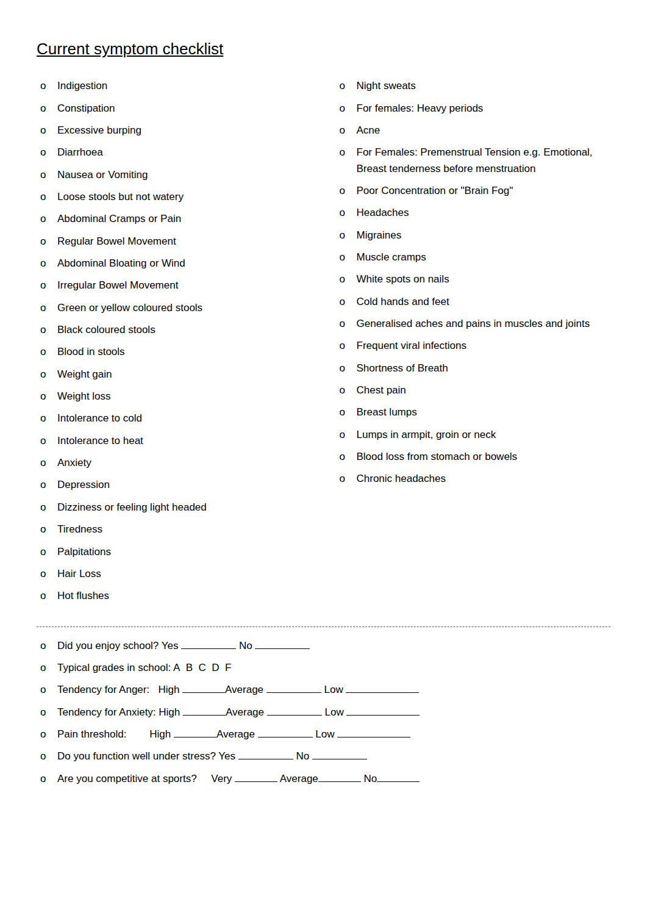Current symptom checklist
Indigestion
Constipation
Excessive burping
Diarrhoea
Nausea or Vomiting
Loose stools but not watery
Abdominal Cramps or Pain
Regular Bowel Movement
Abdominal Bloating or Wind
Irregular Bowel Movement
Green or yellow coloured stools
Black coloured stools
Blood in stools
Weight gain
Weight loss
Intolerance to cold
Intolerance to heat
Anxiety
Depression
Dizziness or feeling light headed
Tiredness
Palpitations
Hair Loss
Hot flushes
Night sweats
For females: Heavy periods
Acne
For Females: Premenstrual Tension e.g. Emotional, Breast tenderness before menstruation
Poor Concentration or "Brain Fog"
Headaches
Migraines
Muscle cramps
White spots on nails
Cold hands and feet
Generalised aches and pains in muscles and joints
Frequent viral infections
Shortness of Breath
Chest pain
Breast lumps
Lumps in armpit, groin or neck
Blood loss from stomach or bowels
Chronic headaches
Did you enjoy school? Yes No
Typical grades in school: A B C D F
Tendency for Anger: High Average Low
Tendency for Anxiety: High Average Low
Pain threshold: High Average Low
Do you function well under stress? Yes No
Are you competitive at sports? Very Average No